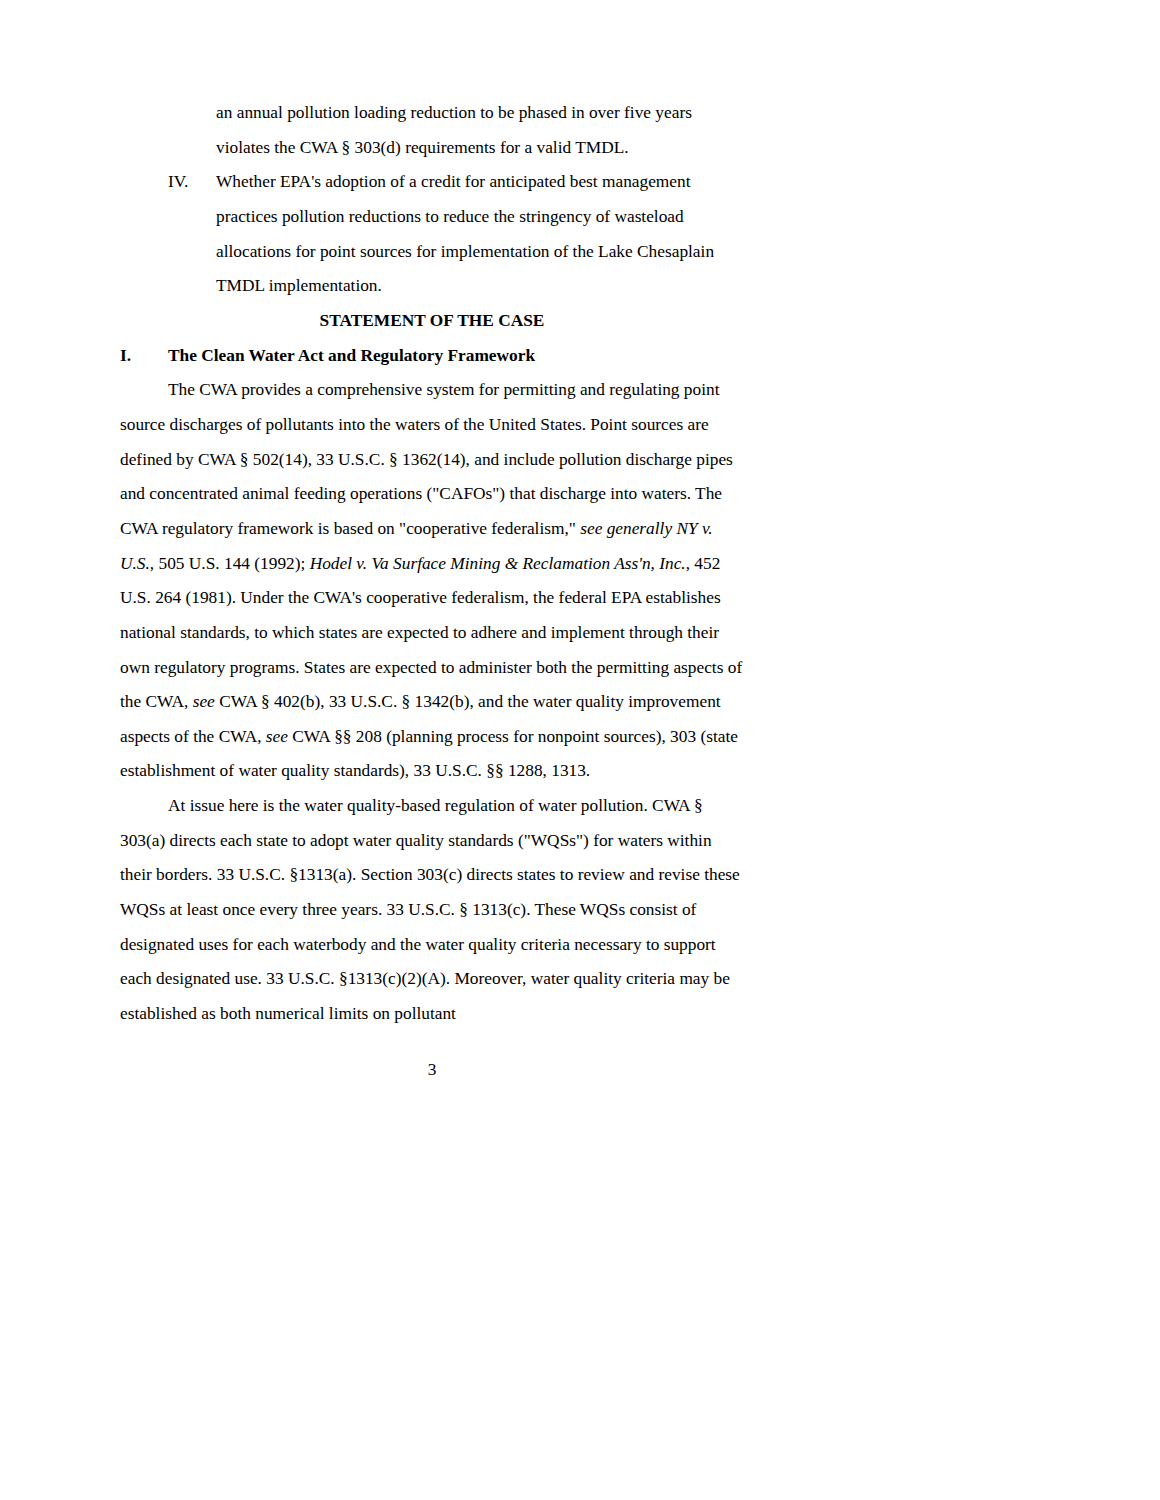an annual pollution loading reduction to be phased in over five years violates the CWA § 303(d) requirements for a valid TMDL.
IV.
Whether EPA's adoption of a credit for anticipated best management practices pollution reductions to reduce the stringency of wasteload allocations for point sources for implementation of the Lake Chesaplain TMDL implementation.
STATEMENT OF THE CASE
I.
The Clean Water Act and Regulatory Framework
The CWA provides a comprehensive system for permitting and regulating point source discharges of pollutants into the waters of the United States. Point sources are defined by CWA § 502(14), 33 U.S.C. § 1362(14), and include pollution discharge pipes and concentrated animal feeding operations ("CAFOs") that discharge into waters. The CWA regulatory framework is based on "cooperative federalism," see generally NY v. U.S., 505 U.S. 144 (1992); Hodel v. Va Surface Mining & Reclamation Ass'n, Inc., 452 U.S. 264 (1981). Under the CWA's cooperative federalism, the federal EPA establishes national standards, to which states are expected to adhere and implement through their own regulatory programs. States are expected to administer both the permitting aspects of the CWA, see CWA § 402(b), 33 U.S.C. § 1342(b), and the water quality improvement aspects of the CWA, see CWA §§ 208 (planning process for nonpoint sources), 303 (state establishment of water quality standards), 33 U.S.C. §§ 1288, 1313.
At issue here is the water quality-based regulation of water pollution. CWA § 303(a) directs each state to adopt water quality standards ("WQSs") for waters within their borders. 33 U.S.C. §1313(a). Section 303(c) directs states to review and revise these WQSs at least once every three years. 33 U.S.C. § 1313(c). These WQSs consist of designated uses for each waterbody and the water quality criteria necessary to support each designated use. 33 U.S.C. §1313(c)(2)(A). Moreover, water quality criteria may be established as both numerical limits on pollutant
3